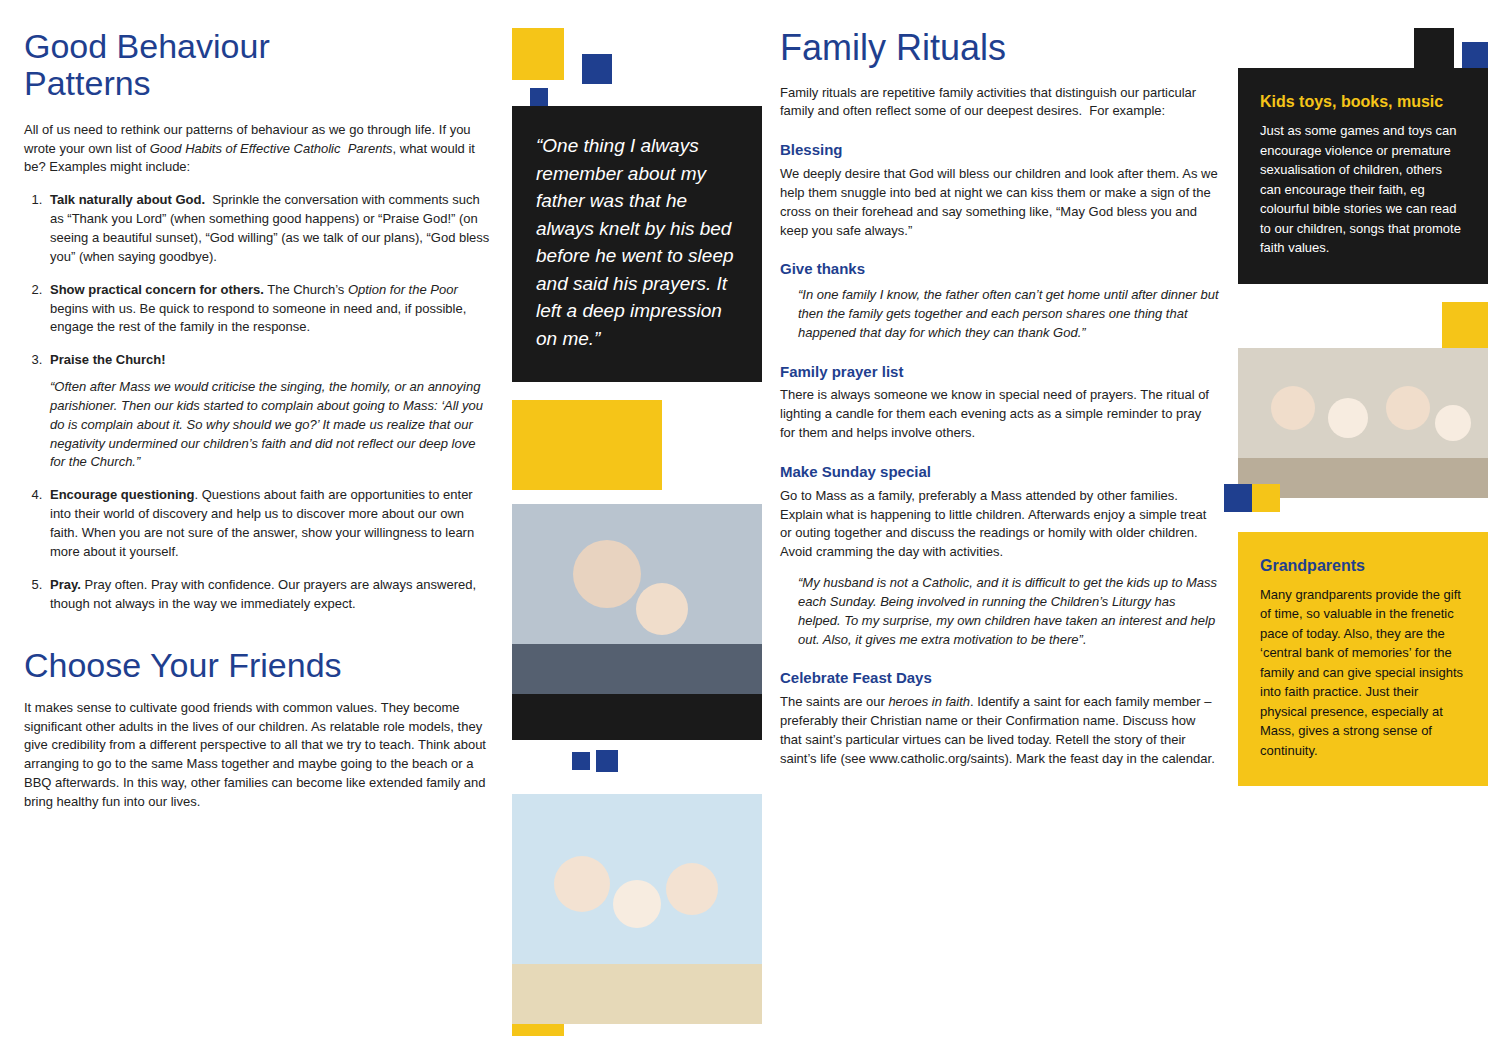Good Behaviour
Patterns
All of us need to rethink our patterns of behaviour as we go through life. If you wrote your own list of Good Habits of Effective Catholic Parents, what would it be? Examples might include:
Talk naturally about God. Sprinkle the conversation with comments such as “Thank you Lord” (when something good happens) or “Praise God!” (on seeing a beautiful sunset), “God willing” (as we talk of our plans), “God bless you” (when saying goodbye).
Show practical concern for others. The Church’s Option for the Poor begins with us. Be quick to respond to someone in need and, if possible, engage the rest of the family in the response.
Praise the Church!
“Often after Mass we would criticise the singing, the homily, or an annoying parishioner. Then our kids started to complain about going to Mass: ‘All you do is complain about it. So why should we go?’ It made us realize that our negativity undermined our children’s faith and did not reflect our deep love for the Church.”
Encourage questioning. Questions about faith are opportunities to enter into their world of discovery and help us to discover more about our own faith. When you are not sure of the answer, show your willingness to learn more about it yourself.
Pray. Pray often. Pray with confidence. Our prayers are always answered, though not always in the way we immediately expect.
Choose Your Friends
It makes sense to cultivate good friends with common values. They become significant other adults in the lives of our children. As relatable role models, they give credibility from a different perspective to all that we try to teach. Think about arranging to go to the same Mass together and maybe going to the beach or a BBQ afterwards. In this way, other families can become like extended family and bring healthy fun into our lives.
“One thing I always remember about my father was that he always knelt by his bed before he went to sleep and said his prayers. It left a deep impression on me.”
Family Rituals
Family rituals are repetitive family activities that distinguish our particular family and often reflect some of our deepest desires. For example:
Blessing
We deeply desire that God will bless our children and look after them. As we help them snuggle into bed at night we can kiss them or make a sign of the cross on their forehead and say something like, “May God bless you and keep you safe always.”
Give thanks
“In one family I know, the father often can’t get home until after dinner but then the family gets together and each person shares one thing that happened that day for which they can thank God.”
Family prayer list
There is always someone we know in special need of prayers. The ritual of lighting a candle for them each evening acts as a simple reminder to pray for them and helps involve others.
Make Sunday special
Go to Mass as a family, preferably a Mass attended by other families. Explain what is happening to little children. Afterwards enjoy a simple treat or outing together and discuss the readings or homily with older children. Avoid cramming the day with activities.
“My husband is not a Catholic, and it is difficult to get the kids up to Mass each Sunday. Being involved in running the Children’s Liturgy has helped. To my surprise, my own children have taken an interest and help out. Also, it gives me extra motivation to be there”.
Celebrate Feast Days
The saints are our heroes in faith. Identify a saint for each family member – preferably their Christian name or their Confirmation name. Discuss how that saint’s particular virtues can be lived today. Retell the story of their saint’s life (see www.catholic.org/saints). Mark the feast day in the calendar.
Kids toys, books, music
Just as some games and toys can encourage violence or premature sexualisation of children, others can encourage their faith, eg colourful bible stories we can read to our children, songs that promote faith values.
Grandparents
Many grandparents provide the gift of time, so valuable in the frenetic pace of today. Also, they are the ‘central bank of memories’ for the family and can give special insights into faith practice. Just their physical presence, especially at Mass, gives a strong sense of continuity.